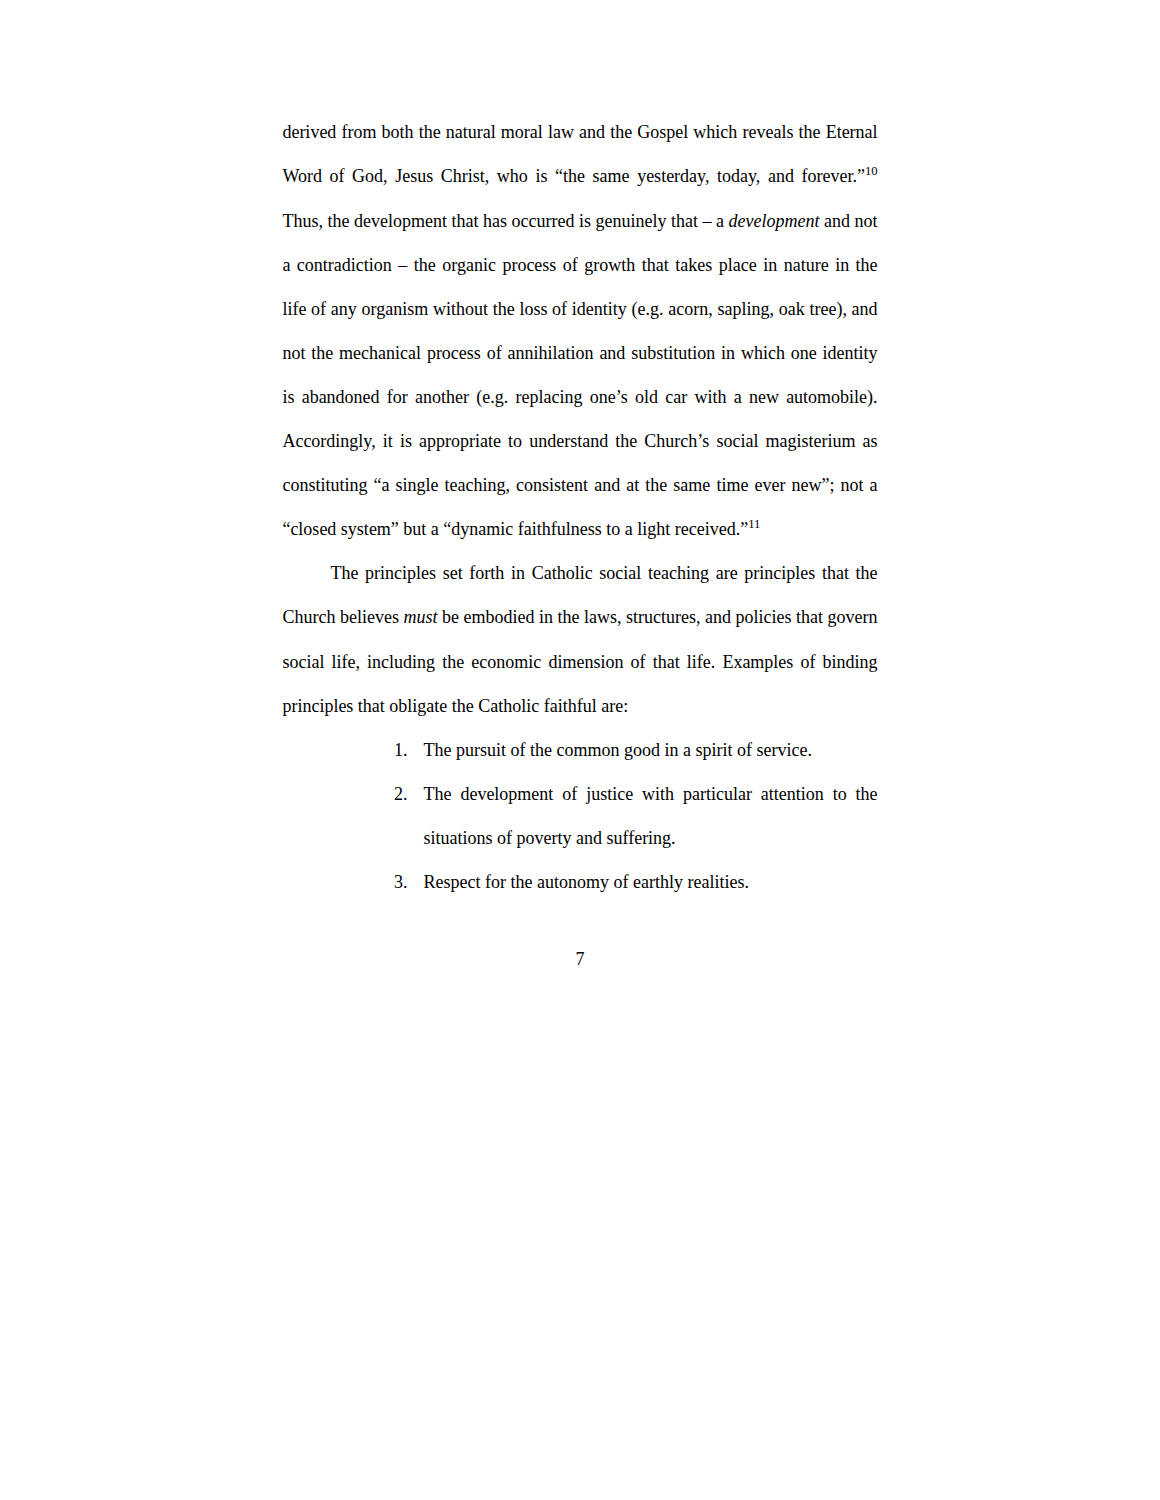derived from both the natural moral law and the Gospel which reveals the Eternal Word of God, Jesus Christ, who is “the same yesterday, today, and forever.”10 Thus, the development that has occurred is genuinely that – a development and not a contradiction – the organic process of growth that takes place in nature in the life of any organism without the loss of identity (e.g. acorn, sapling, oak tree), and not the mechanical process of annihilation and substitution in which one identity is abandoned for another (e.g. replacing one’s old car with a new automobile). Accordingly, it is appropriate to understand the Church’s social magisterium as constituting “a single teaching, consistent and at the same time ever new”; not a “closed system” but a “dynamic faithfulness to a light received.”11
The principles set forth in Catholic social teaching are principles that the Church believes must be embodied in the laws, structures, and policies that govern social life, including the economic dimension of that life. Examples of binding principles that obligate the Catholic faithful are:
The pursuit of the common good in a spirit of service.
The development of justice with particular attention to the situations of poverty and suffering.
Respect for the autonomy of earthly realities.
7